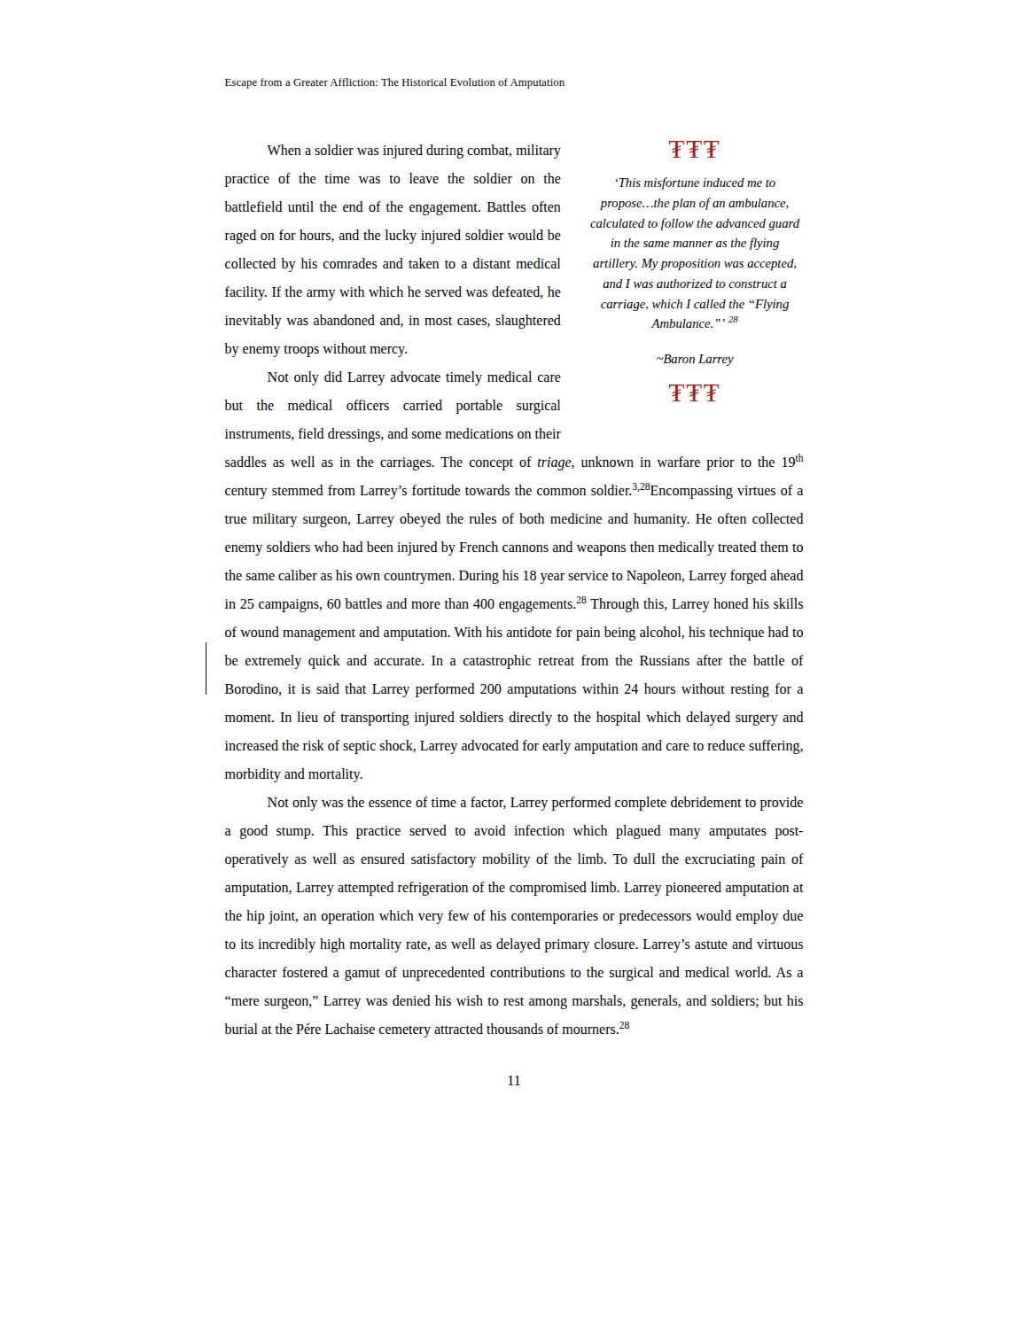Escape from a Greater Affliction: The Historical Evolution of Amputation
₮₮₮
‘This misfortune induced me to propose…the plan of an ambulance, calculated to follow the advanced guard in the same manner as the flying artillery. My proposition was accepted, and I was authorized to construct a carriage, which I called the “Flying Ambulance.”’ 28
~Baron Larrey
₮₮₮
When a soldier was injured during combat, military practice of the time was to leave the soldier on the battlefield until the end of the engagement. Battles often raged on for hours, and the lucky injured soldier would be collected by his comrades and taken to a distant medical facility. If the army with which he served was defeated, he inevitably was abandoned and, in most cases, slaughtered by enemy troops without mercy.
Not only did Larrey advocate timely medical care but the medical officers carried portable surgical instruments, field dressings, and some medications on their saddles as well as in the carriages. The concept of triage, unknown in warfare prior to the 19th century stemmed from Larrey’s fortitude towards the common soldier.3,28Encompassing virtues of a true military surgeon, Larrey obeyed the rules of both medicine and humanity. He often collected enemy soldiers who had been injured by French cannons and weapons then medically treated them to the same caliber as his own countrymen. During his 18 year service to Napoleon, Larrey forged ahead in 25 campaigns, 60 battles and more than 400 engagements.28 Through this, Larrey honed his skills of wound management and amputation. With his antidote for pain being alcohol, his technique had to be extremely quick and accurate. In a catastrophic retreat from the Russians after the battle of Borodino, it is said that Larrey performed 200 amputations within 24 hours without resting for a moment. In lieu of transporting injured soldiers directly to the hospital which delayed surgery and increased the risk of septic shock, Larrey advocated for early amputation and care to reduce suffering, morbidity and mortality.
Not only was the essence of time a factor, Larrey performed complete debridement to provide a good stump. This practice served to avoid infection which plagued many amputates post-operatively as well as ensured satisfactory mobility of the limb. To dull the excruciating pain of amputation, Larrey attempted refrigeration of the compromised limb. Larrey pioneered amputation at the hip joint, an operation which very few of his contemporaries or predecessors would employ due to its incredibly high mortality rate, as well as delayed primary closure. Larrey’s astute and virtuous character fostered a gamut of unprecedented contributions to the surgical and medical world. As a “mere surgeon,” Larrey was denied his wish to rest among marshals, generals, and soldiers; but his burial at the Pére Lachaise cemetery attracted thousands of mourners.28
11